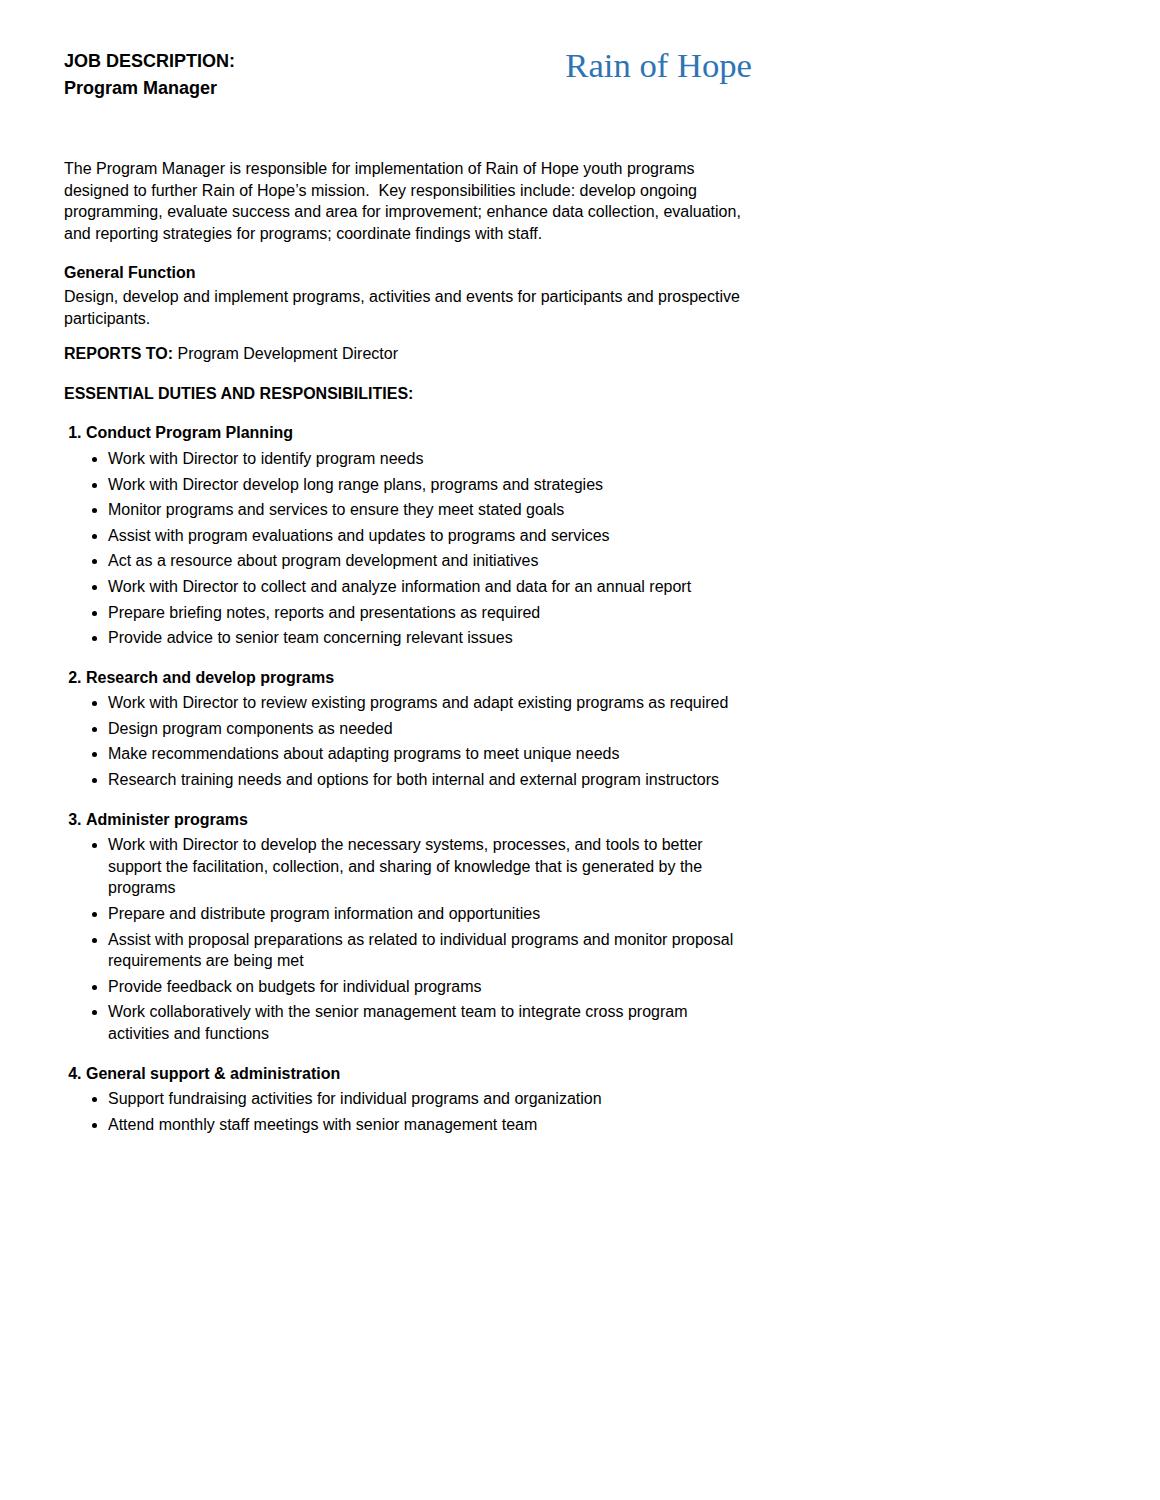JOB DESCRIPTION:
Program Manager
Rain of Hope
The Program Manager is responsible for implementation of Rain of Hope youth programs designed to further Rain of Hope’s mission. Key responsibilities include: develop ongoing programming, evaluate success and area for improvement; enhance data collection, evaluation, and reporting strategies for programs; coordinate findings with staff.
General Function
Design, develop and implement programs, activities and events for participants and prospective participants.
REPORTS TO: Program Development Director
ESSENTIAL DUTIES AND RESPONSIBILITIES:
Conduct Program Planning
Work with Director to identify program needs
Work with Director develop long range plans, programs and strategies
Monitor programs and services to ensure they meet stated goals
Assist with program evaluations and updates to programs and services
Act as a resource about program development and initiatives
Work with Director to collect and analyze information and data for an annual report
Prepare briefing notes, reports and presentations as required
Provide advice to senior team concerning relevant issues
Research and develop programs
Work with Director to review existing programs and adapt existing programs as required
Design program components as needed
Make recommendations about adapting programs to meet unique needs
Research training needs and options for both internal and external program instructors
Administer programs
Work with Director to develop the necessary systems, processes, and tools to better support the facilitation, collection, and sharing of knowledge that is generated by the programs
Prepare and distribute program information and opportunities
Assist with proposal preparations as related to individual programs and monitor proposal requirements are being met
Provide feedback on budgets for individual programs
Work collaboratively with the senior management team to integrate cross program activities and functions
General support & administration
Support fundraising activities for individual programs and organization
Attend monthly staff meetings with senior management team